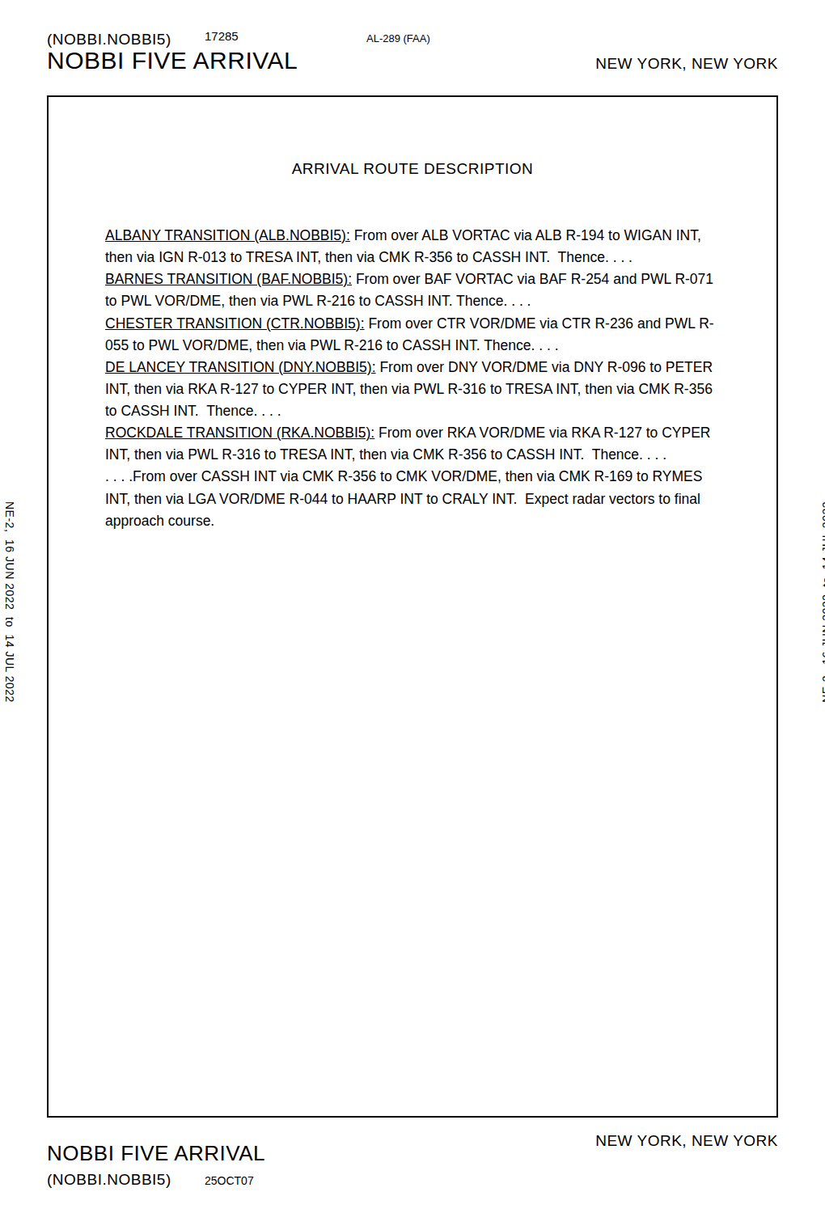(NOBBI.NOBBI5)
17285
AL-289 (FAA)
NOBBI FIVE ARRIVAL
NEW YORK, NEW YORK
NE-2, 16 JUN 2022 to 14 JUL 2022
NE-2, 16 JUN 2022 to 14 JUL 2022
ARRIVAL ROUTE DESCRIPTION
ALBANY TRANSITION (ALB.NOBBI5): From over ALB VORTAC via ALB R-194 to WIGAN INT, then via IGN R-013 to TRESA INT, then via CMK R-356 to CASSH INT. Thence. . . .
BARNES TRANSITION (BAF.NOBBI5): From over BAF VORTAC via BAF R-254 and PWL R-071 to PWL VOR/DME, then via PWL R-216 to CASSH INT. Thence. . . .
CHESTER TRANSITION (CTR.NOBBI5): From over CTR VOR/DME via CTR R-236 and PWL R-055 to PWL VOR/DME, then via PWL R-216 to CASSH INT. Thence. . . .
DE LANCEY TRANSITION (DNY.NOBBI5): From over DNY VOR/DME via DNY R-096 to PETER INT, then via RKA R-127 to CYPER INT, then via PWL R-316 to TRESA INT, then via CMK R-356 to CASSH INT. Thence. . . .
ROCKDALE TRANSITION (RKA.NOBBI5): From over RKA VOR/DME via RKA R-127 to CYPER INT, then via PWL R-316 to TRESA INT, then via CMK R-356 to CASSH INT. Thence. . . .
. . . .From over CASSH INT via CMK R-356 to CMK VOR/DME, then via CMK R-169 to RYMES INT, then via LGA VOR/DME R-044 to HAARP INT to CRALY INT. Expect radar vectors to final approach course.
NEW YORK, NEW YORK
NOBBI FIVE ARRIVAL
(NOBBI.NOBBI5)
25OCT07